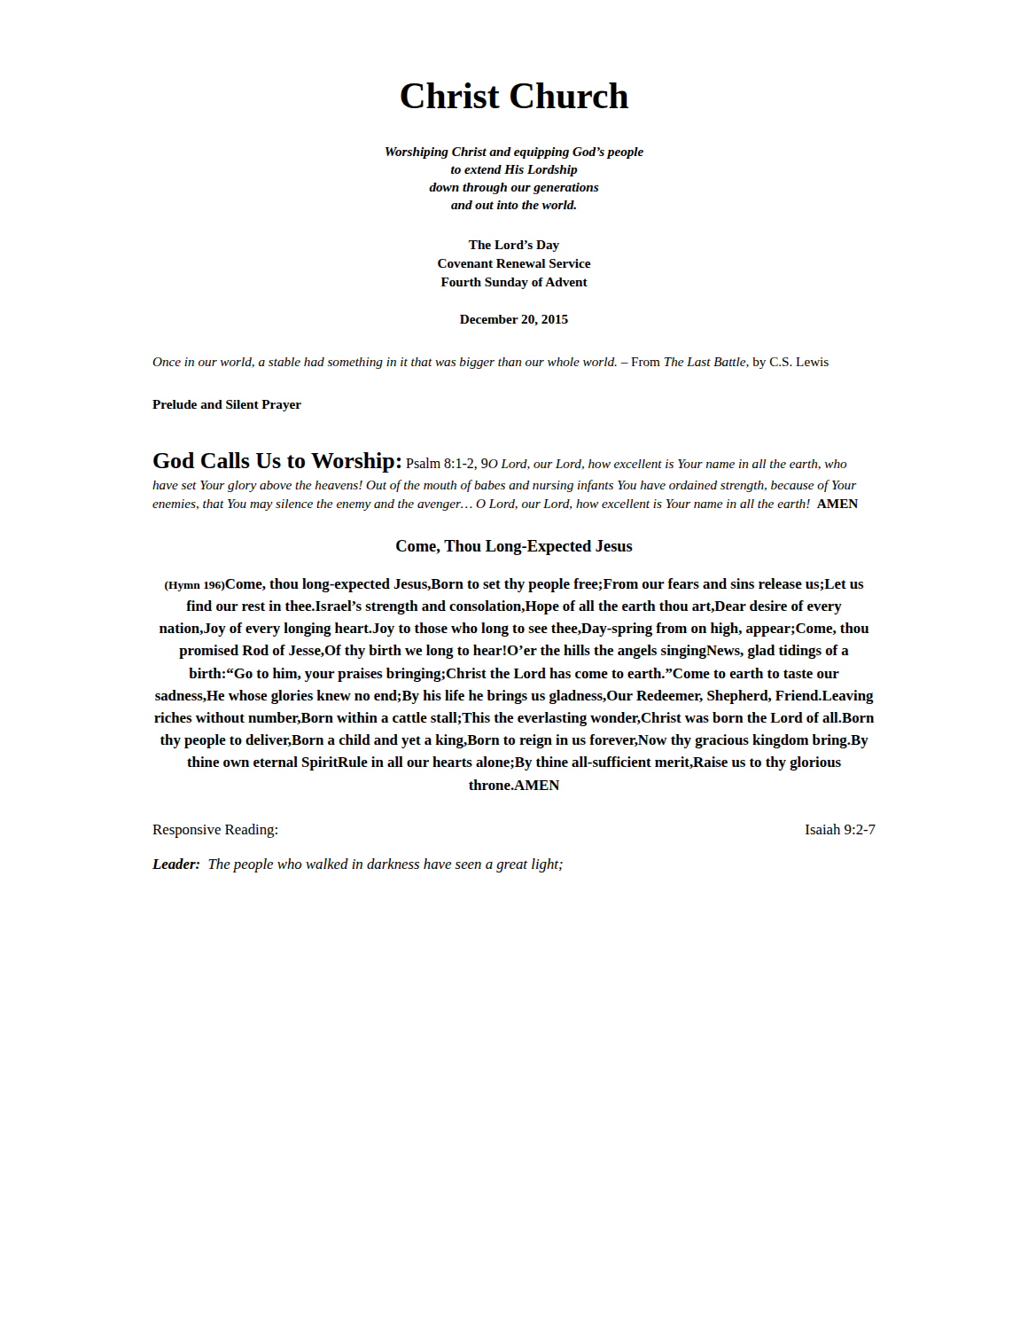Christ Church
Worshiping Christ and equipping God’s people
to extend His Lordship
down through our generations
and out into the world.
The Lord’s Day
Covenant Renewal Service
Fourth Sunday of Advent
December 20, 2015
Once in our world, a stable had something in it that was bigger than our whole world. – From The Last Battle, by C.S. Lewis
Prelude and Silent Prayer
God Calls Us to Worship: Psalm 8:1-2, 9 O Lord, our Lord, how excellent is Your name in all the earth, who have set Your glory above the heavens! Out of the mouth of babes and nursing infants You have ordained strength, because of Your enemies, that You may silence the enemy and the avenger… O Lord, our Lord, how excellent is Your name in all the earth! AMEN
Come, Thou Long-Expected Jesus
(Hymn 196) Come, thou long-expected Jesus,Born to set thy people free;From our fears and sins release us;Let us find our rest in thee.Israel’s strength and consolation,Hope of all the earth thou art,Dear desire of every nation,Joy of every longing heart.Joy to those who long to see thee,Day-spring from on high, appear;Come, thou promised Rod of Jesse,Of thy birth we long to hear!O’er the hills the angels singingNews, glad tidings of a birth:“Go to him, your praises bringing;Christ the Lord has come to earth.”Come to earth to taste our sadness,He whose glories knew no end;By his life he brings us gladness,Our Redeemer, Shepherd, Friend.Leaving riches without number,Born within a cattle stall;This the everlasting wonder,Christ was born the Lord of all.Born thy people to deliver,Born a child and yet a king,Born to reign in us forever,Now thy gracious kingdom bring.By thine own eternal SpiritRule in all our hearts alone;By thine all-sufficient merit,Raise us to thy glorious throne.AMEN
Responsive Reading: Isaiah 9:2-7
Leader: The people who walked in darkness have seen a great light;